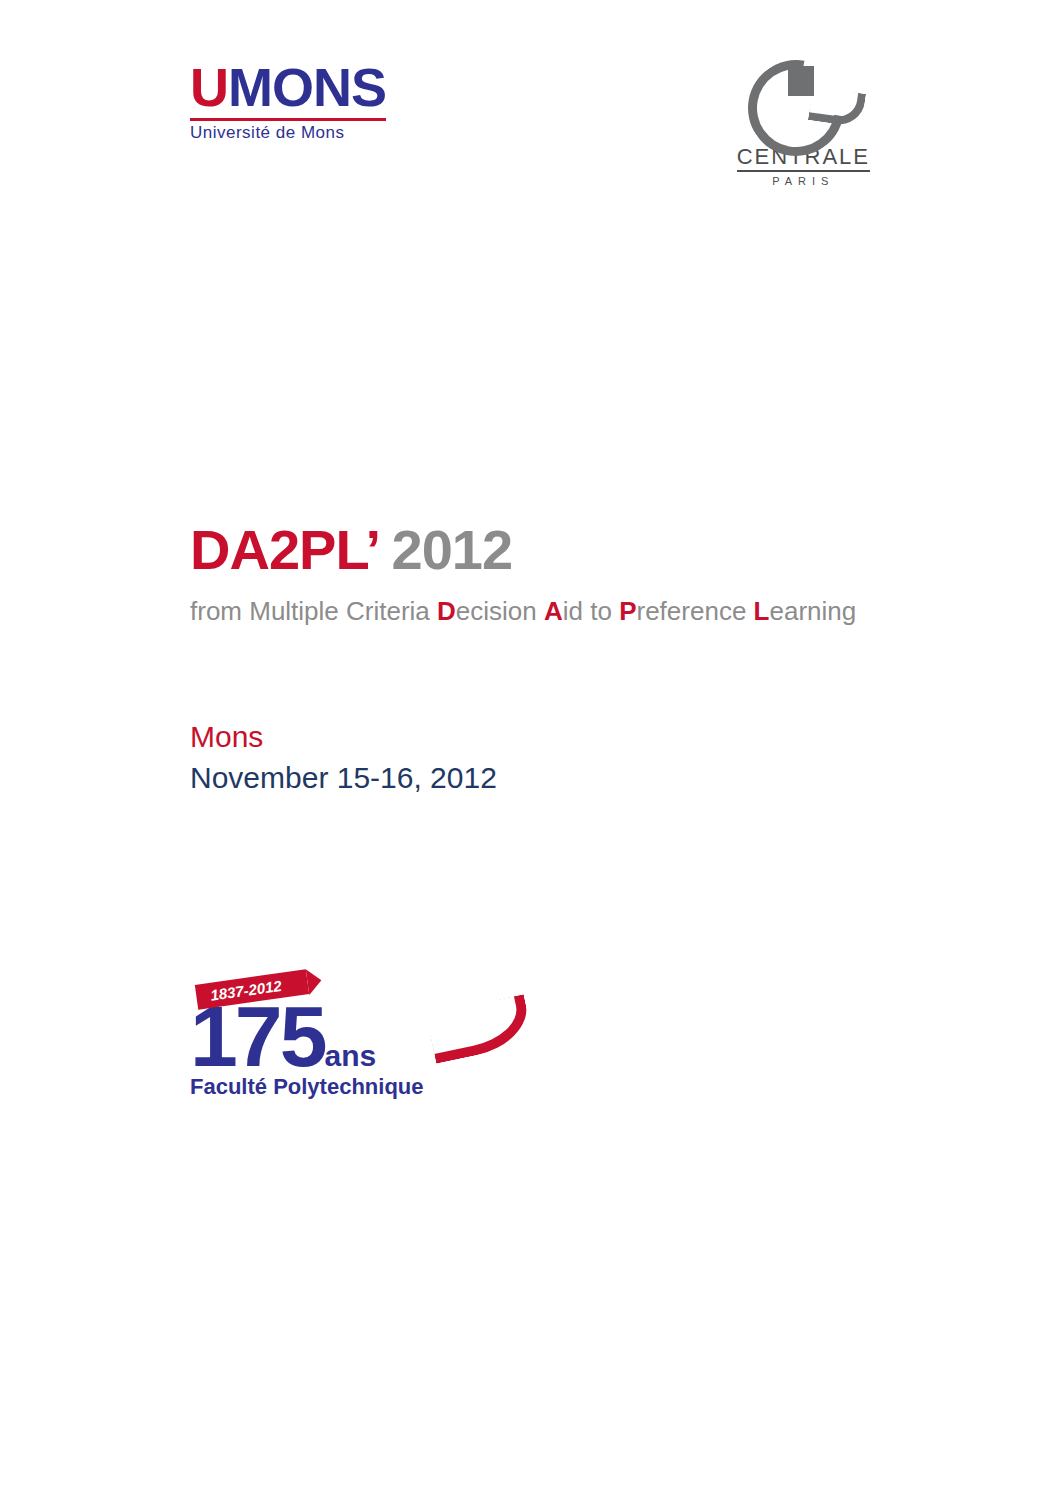UMONS
Université de Mons
CENTRALE
PARIS
DA2PL’ 2012
from Multiple Criteria Decision Aid to Preference Learning
Mons
November 15-16, 2012
1837-2012
175ans
Faculté Polytechnique